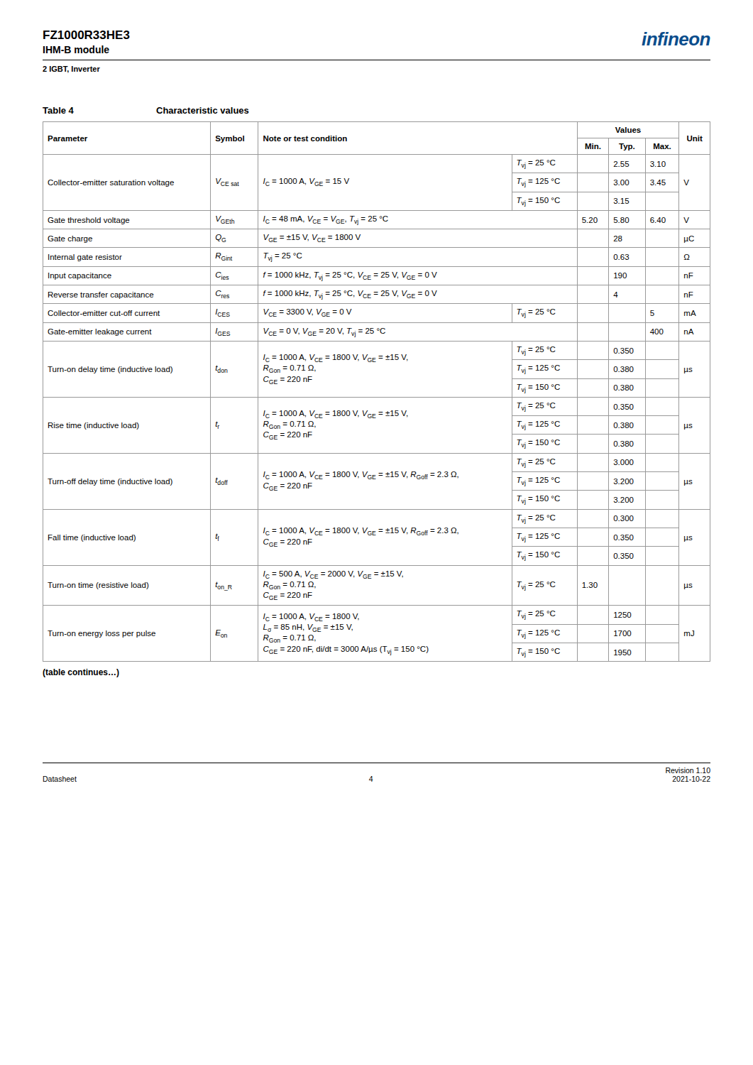FZ1000R33HE3
IHM-B module
infineon
2 IGBT, Inverter
Table 4 Characteristic values
| Parameter | Symbol | Note or test condition | Values | Unit |
| --- | --- | --- | --- | --- |
| Min. | Typ. | Max. |
| Collector-emitter saturation voltage | V CE sat | I C = 1000 A, V GE = 15 V | T vj = 25 °C | | 2.55 | 3.10 | V |
| T vj = 125 °C | | 3.00 | 3.45 |
| T vj = 150 °C | | 3.15 | |
| Gate threshold voltage | V GEth | I C = 48 mA, V CE = V GE , T vj = 25 °C | 5.20 | 5.80 | 6.40 | V |
| Gate charge | Q G | V GE = ±15 V, V CE = 1800 V | | 28 | | µC |
| Internal gate resistor | R Gint | T vj = 25 °C | | 0.63 | | Ω |
| Input capacitance | C ies | f = 1000 kHz, T vj = 25 °C, V CE = 25 V, V GE = 0 V | | 190 | | nF |
| Reverse transfer capacitance | C res | f = 1000 kHz, T vj = 25 °C, V CE = 25 V, V GE = 0 V | | 4 | | nF |
| Collector-emitter cut-off current | I CES | V CE = 3300 V, V GE = 0 V | T vj = 25 °C | | | 5 | mA |
| Gate-emitter leakage current | I GES | V CE = 0 V, V GE = 20 V, T vj = 25 °C | | | 400 | nA |
| Turn-on delay time (inductive load) | t don | I C = 1000 A, V CE = 1800 V, V GE = ±15 V, R Gon = 0.71 Ω, C GE = 220 nF | T vj = 25 °C | | 0.350 | | µs |
| T vj = 125 °C | | 0.380 | |
| T vj = 150 °C | | 0.380 | |
| Rise time (inductive load) | t r | I C = 1000 A, V CE = 1800 V, V GE = ±15 V, R Gon = 0.71 Ω, C GE = 220 nF | T vj = 25 °C | | 0.350 | | µs |
| T vj = 125 °C | | 0.380 | |
| T vj = 150 °C | | 0.380 | |
| Turn-off delay time (inductive load) | t doff | I C = 1000 A, V CE = 1800 V, V GE = ±15 V, R Goff = 2.3 Ω, C GE = 220 nF | T vj = 25 °C | | 3.000 | | µs |
| T vj = 125 °C | | 3.200 | |
| T vj = 150 °C | | 3.200 | |
| Fall time (inductive load) | t f | I C = 1000 A, V CE = 1800 V, V GE = ±15 V, R Goff = 2.3 Ω, C GE = 220 nF | T vj = 25 °C | | 0.300 | | µs |
| T vj = 125 °C | | 0.350 | |
| T vj = 150 °C | | 0.350 | |
| Turn-on time (resistive load) | t on_R | I C = 500 A, V CE = 2000 V, V GE = ±15 V, R Gon = 0.71 Ω, C GE = 220 nF | T vj = 25 °C | 1.30 | | | µs |
| Turn-on energy loss per pulse | E on | I C = 1000 A, V CE = 1800 V, L σ = 85 nH, V GE = ±15 V, R Gon = 0.71 Ω, C GE = 220 nF, di/dt = 3000 A/µs (T vj = 150 °C) | T vj = 25 °C | | 1250 | | mJ |
| T vj = 125 °C | | 1700 | |
| T vj = 150 °C | | 1950 | |
(table continues…)
Datasheet
4
Revision 1.10
2021-10-22